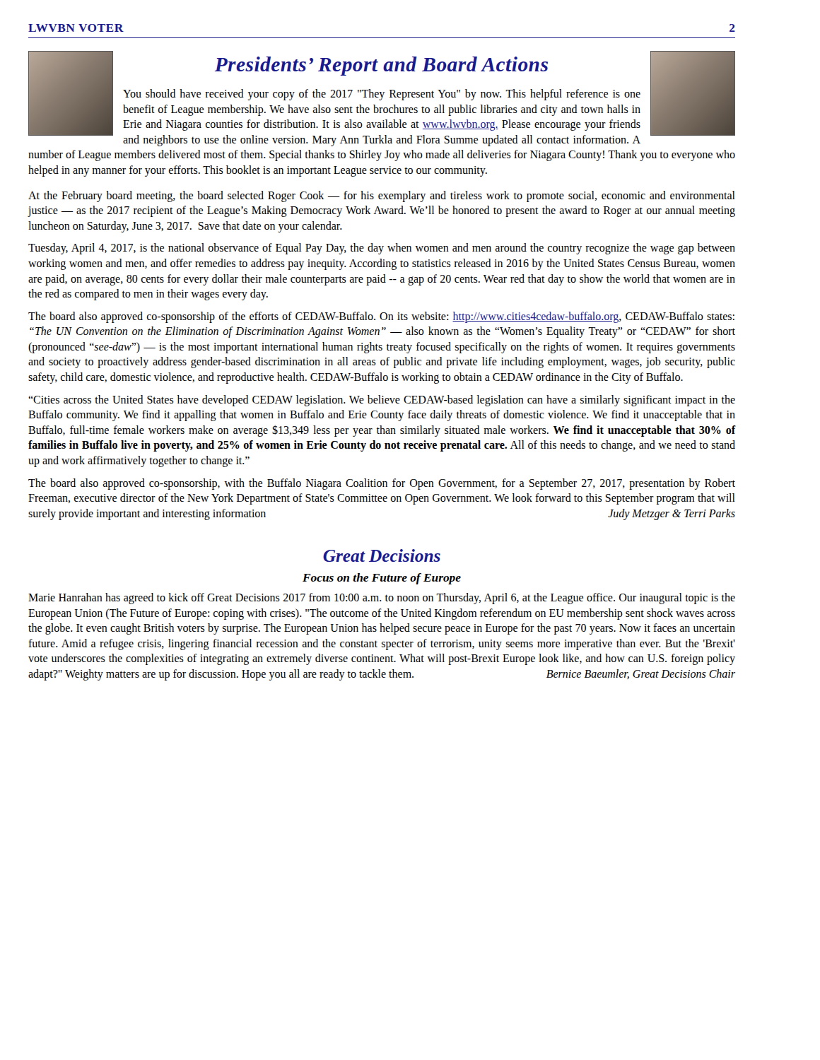LWVBN VOTER
2
Presidents’ Report and Board Actions
You should have received your copy of the 2017 "They Represent You" by now. This helpful reference is one benefit of League membership. We have also sent the brochures to all public libraries and city and town halls in Erie and Niagara counties for distribution. It is also available at www.lwvbn.org. Please encourage your friends and neighbors to use the online version. Mary Ann Turkla and Flora Summe updated all contact information. A number of League members delivered most of them. Special thanks to Shirley Joy who made all deliveries for Niagara County! Thank you to everyone who helped in any manner for your efforts. This booklet is an important League service to our community.
At the February board meeting, the board selected Roger Cook — for his exemplary and tireless work to promote social, economic and environmental justice — as the 2017 recipient of the League’s Making Democracy Work Award. We’ll be honored to present the award to Roger at our annual meeting luncheon on Saturday, June 3, 2017. Save that date on your calendar.
Tuesday, April 4, 2017, is the national observance of Equal Pay Day, the day when women and men around the country recognize the wage gap between working women and men, and offer remedies to address pay inequity. According to statistics released in 2016 by the United States Census Bureau, women are paid, on average, 80 cents for every dollar their male counterparts are paid -- a gap of 20 cents. Wear red that day to show the world that women are in the red as compared to men in their wages every day.
The board also approved co-sponsorship of the efforts of CEDAW-Buffalo. On its website: http://www.cities4cedaw-buffalo.org, CEDAW-Buffalo states: “The UN Convention on the Elimination of Discrimination Against Women” — also known as the “Women’s Equality Treaty” or “CEDAW” for short (pronounced “see-daw”) — is the most important international human rights treaty focused specifically on the rights of women. It requires governments and society to proactively address gender-based discrimination in all areas of public and private life including employment, wages, job security, public safety, child care, domestic violence, and reproductive health. CEDAW-Buffalo is working to obtain a CEDAW ordinance in the City of Buffalo.
“Cities across the United States have developed CEDAW legislation. We believe CEDAW-based legislation can have a similarly significant impact in the Buffalo community. We find it appalling that women in Buffalo and Erie County face daily threats of domestic violence. We find it unacceptable that in Buffalo, full-time female workers make on average $13,349 less per year than similarly situated male workers. We find it unacceptable that 30% of families in Buffalo live in poverty, and 25% of women in Erie County do not receive prenatal care. All of this needs to change, and we need to stand up and work affirmatively together to change it.”
The board also approved co-sponsorship, with the Buffalo Niagara Coalition for Open Government, for a September 27, 2017, presentation by Robert Freeman, executive director of the New York Department of State's Committee on Open Government. We look forward to this September program that will surely provide important and interesting information Judy Metzger & Terri Parks
Great Decisions
Focus on the Future of Europe
Marie Hanrahan has agreed to kick off Great Decisions 2017 from 10:00 a.m. to noon on Thursday, April 6, at the League office. Our inaugural topic is the European Union (The Future of Europe: coping with crises). "The outcome of the United Kingdom referendum on EU membership sent shock waves across the globe. It even caught British voters by surprise. The European Union has helped secure peace in Europe for the past 70 years. Now it faces an uncertain future. Amid a refugee crisis, lingering financial recession and the constant specter of terrorism, unity seems more imperative than ever. But the 'Brexit' vote underscores the complexities of integrating an extremely diverse continent. What will post-Brexit Europe look like, and how can U.S. foreign policy adapt?" Weighty matters are up for discussion. Hope you all are ready to tackle them. Bernice Baeumler, Great Decisions Chair